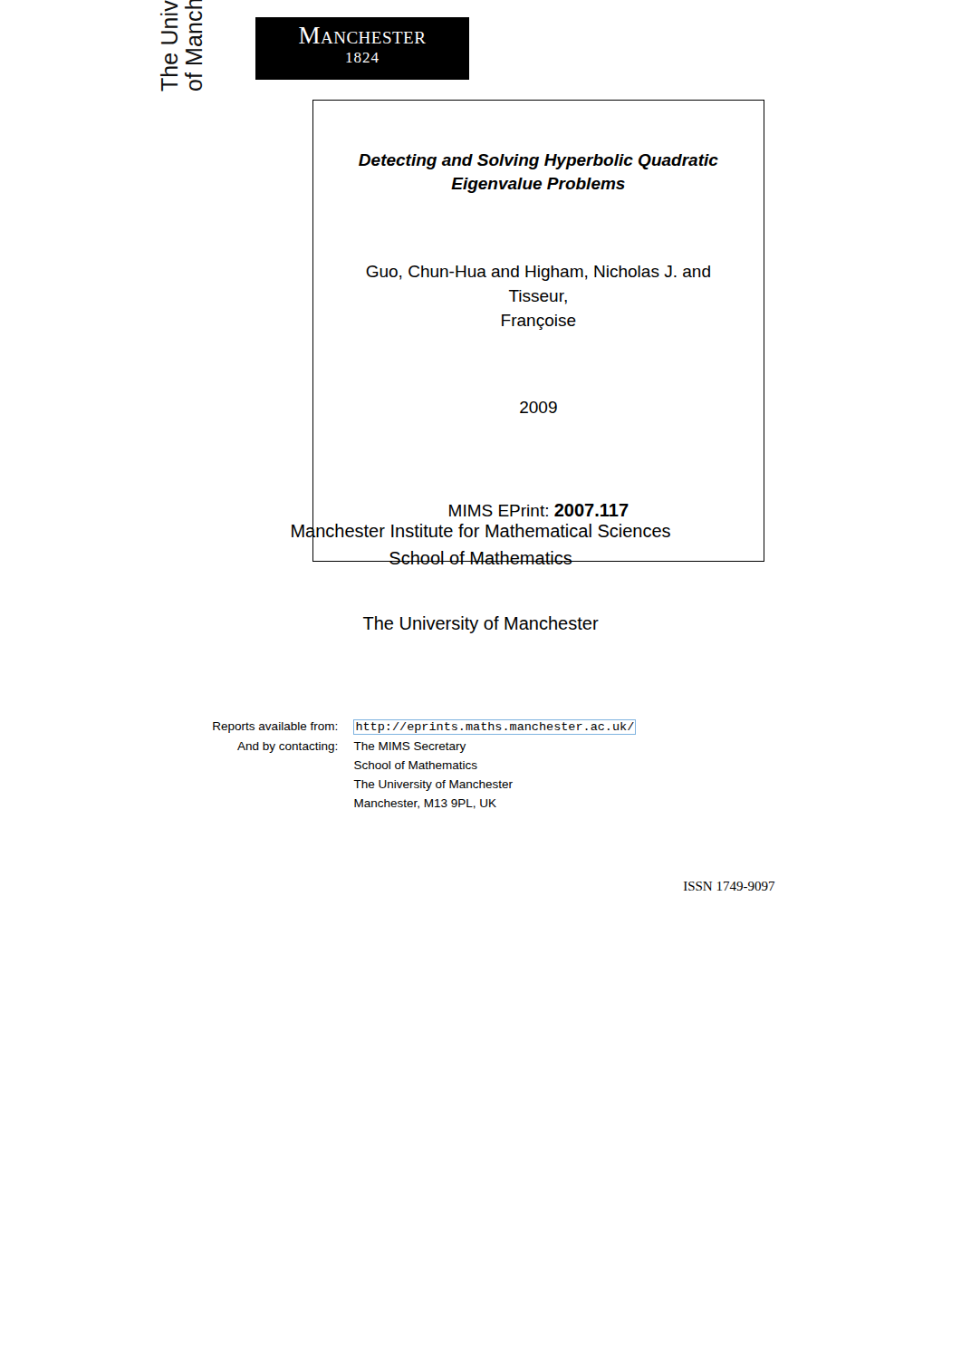The University of Manchester
Manchester
1824
Detecting and Solving Hyperbolic Quadratic
Eigenvalue Problems
Guo, Chun-Hua and Higham, Nicholas J. and Tisseur,
Françoise
2009
MIMS EPrint: 2007.117
Manchester Institute for Mathematical Sciences
School of Mathematics
The University of Manchester
| Reports available from: | http://eprints.maths.manchester.ac.uk/ |
| And by contacting: | The MIMS Secretary |
| | School of Mathematics |
| | The University of Manchester |
| | Manchester, M13 9PL, UK |
ISSN 1749-9097